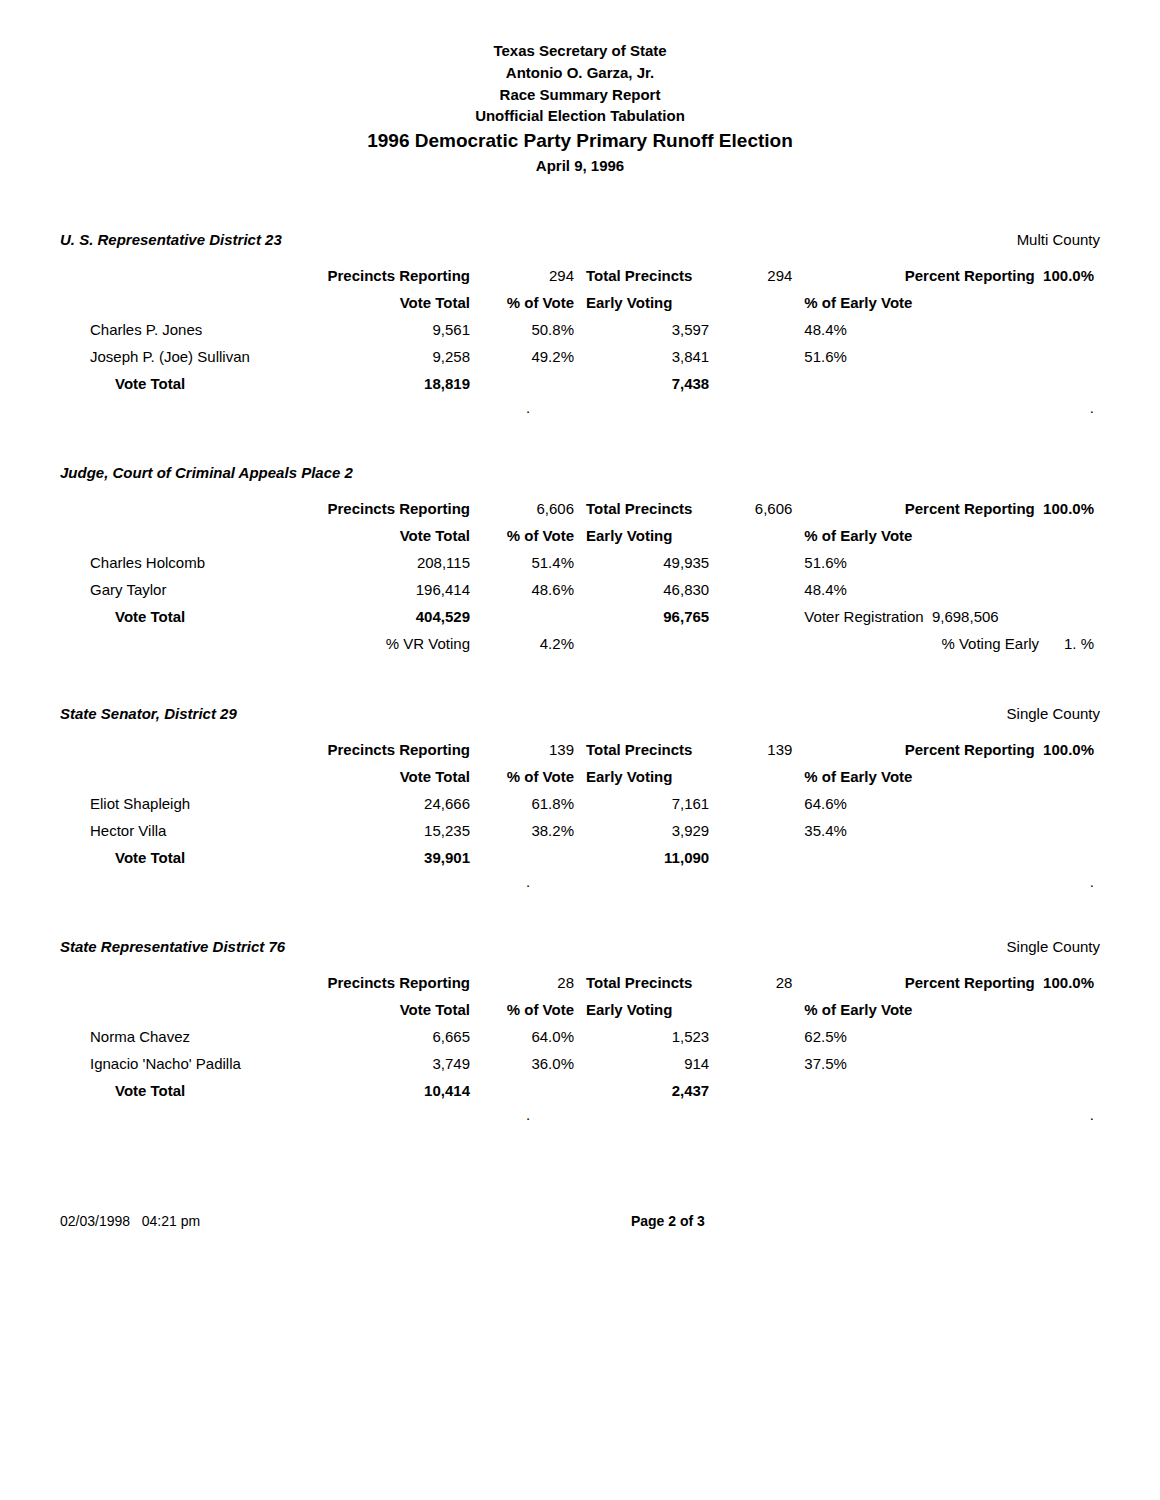Texas Secretary of State
Antonio O. Garza, Jr.
Race Summary Report
Unofficial Election Tabulation
1996 Democratic Party Primary Runoff Election
April 9, 1996
U. S. Representative District 23 Multi County
| | Precincts Reporting | 294 | Total Precincts | 294 | Percent Reporting 100.0% |
| | Vote Total | % of Vote | Early Voting | | % of Early Vote |
| Charles P. Jones | 9,561 | 50.8% | 3,597 | | 48.4% |
| Joseph P. (Joe) Sullivan | 9,258 | 49.2% | 3,841 | | 51.6% |
| Vote Total | 18,819 | | 7,438 | | |
| | | . | | | | . |
Judge, Court of Criminal Appeals Place 2
| | Precincts Reporting | 6,606 | Total Precincts | 6,606 | Percent Reporting 100.0% |
| | Vote Total | % of Vote | Early Voting | | % of Early Vote |
| Charles Holcomb | 208,115 | 51.4% | 49,935 | | 51.6% |
| Gary Taylor | 196,414 | 48.6% | 46,830 | | 48.4% |
| Vote Total | 404,529 | | 96,765 | | Voter Registration 9,698,506 |
| | % VR Voting | 4.2% | | | % Voting Early 1. % |
State Senator, District 29 Single County
| | Precincts Reporting | 139 | Total Precincts | 139 | Percent Reporting 100.0% |
| | Vote Total | % of Vote | Early Voting | | % of Early Vote |
| Eliot Shapleigh | 24,666 | 61.8% | 7,161 | | 64.6% |
| Hector Villa | 15,235 | 38.2% | 3,929 | | 35.4% |
| Vote Total | 39,901 | | 11,090 | | |
| | | . | | | | . |
State Representative District 76 Single County
| | Precincts Reporting | 28 | Total Precincts | 28 | Percent Reporting 100.0% |
| | Vote Total | % of Vote | Early Voting | | % of Early Vote |
| Norma Chavez | 6,665 | 64.0% | 1,523 | | 62.5% |
| Ignacio 'Nacho' Padilla | 3,749 | 36.0% | 914 | | 37.5% |
| Vote Total | 10,414 | | 2,437 | | |
| | | . | | | | . |
02/03/1998 04:21 pm Page 2 of 3